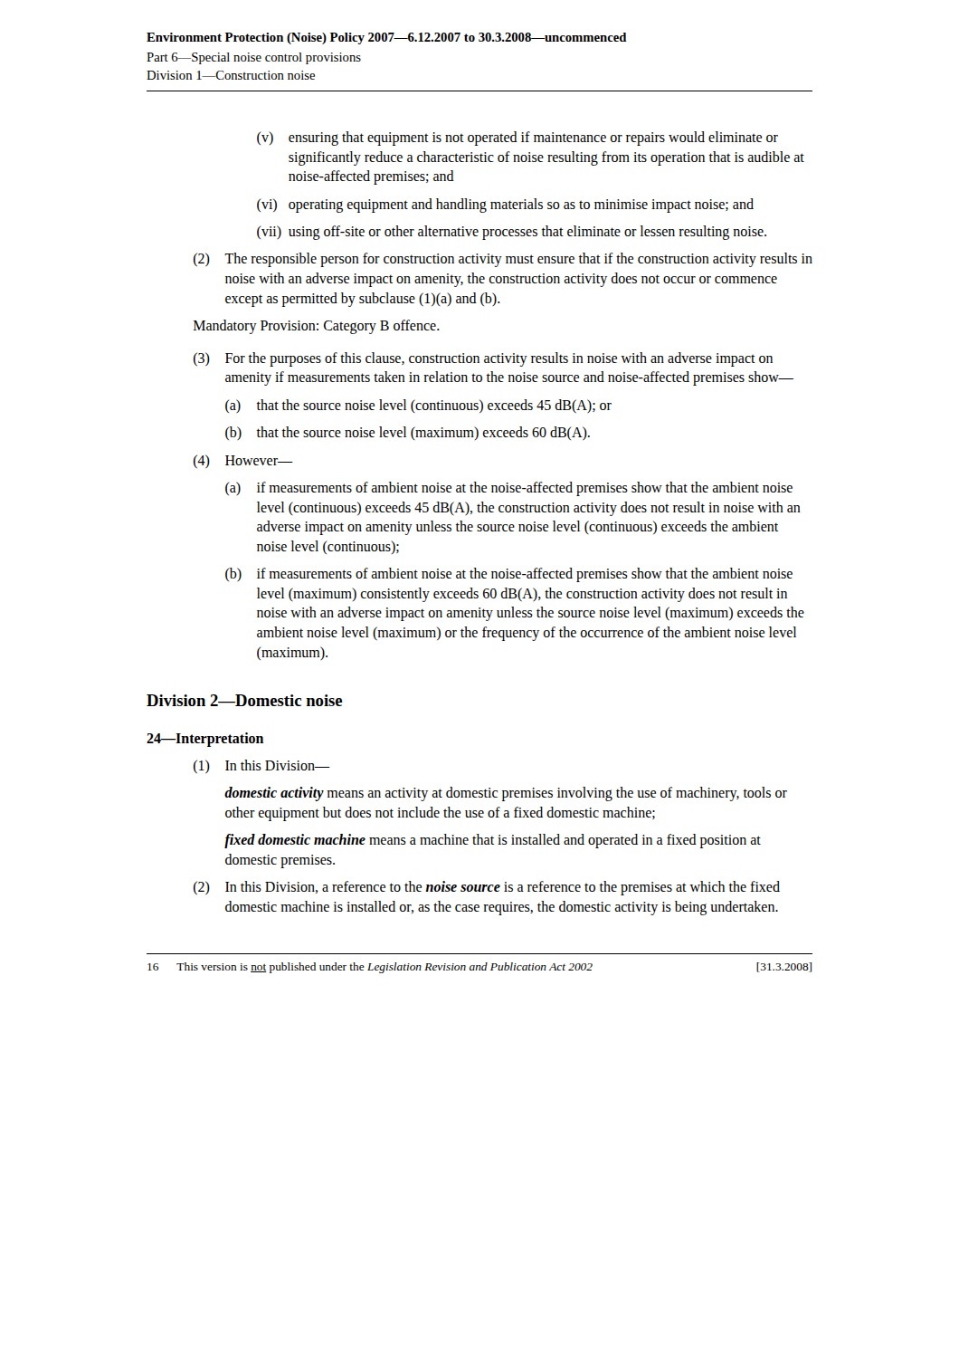Environment Protection (Noise) Policy 2007—6.12.2007 to 30.3.2008—uncommenced
Part 6—Special noise control provisions
Division 1—Construction noise
(v) ensuring that equipment is not operated if maintenance or repairs would eliminate or significantly reduce a characteristic of noise resulting from its operation that is audible at noise-affected premises; and
(vi) operating equipment and handling materials so as to minimise impact noise; and
(vii) using off-site or other alternative processes that eliminate or lessen resulting noise.
(2) The responsible person for construction activity must ensure that if the construction activity results in noise with an adverse impact on amenity, the construction activity does not occur or commence except as permitted by subclause (1)(a) and (b).
Mandatory Provision: Category B offence.
(3) For the purposes of this clause, construction activity results in noise with an adverse impact on amenity if measurements taken in relation to the noise source and noise-affected premises show—
(a) that the source noise level (continuous) exceeds 45 dB(A); or
(b) that the source noise level (maximum) exceeds 60 dB(A).
(4) However—
(a) if measurements of ambient noise at the noise-affected premises show that the ambient noise level (continuous) exceeds 45 dB(A), the construction activity does not result in noise with an adverse impact on amenity unless the source noise level (continuous) exceeds the ambient noise level (continuous);
(b) if measurements of ambient noise at the noise-affected premises show that the ambient noise level (maximum) consistently exceeds 60 dB(A), the construction activity does not result in noise with an adverse impact on amenity unless the source noise level (maximum) exceeds the ambient noise level (maximum) or the frequency of the occurrence of the ambient noise level (maximum).
Division 2—Domestic noise
24—Interpretation
(1) In this Division—
domestic activity means an activity at domestic premises involving the use of machinery, tools or other equipment but does not include the use of a fixed domestic machine;
fixed domestic machine means a machine that is installed and operated in a fixed position at domestic premises.
(2) In this Division, a reference to the noise source is a reference to the premises at which the fixed domestic machine is installed or, as the case requires, the domestic activity is being undertaken.
16 This version is not published under the Legislation Revision and Publication Act 2002 [31.3.2008]